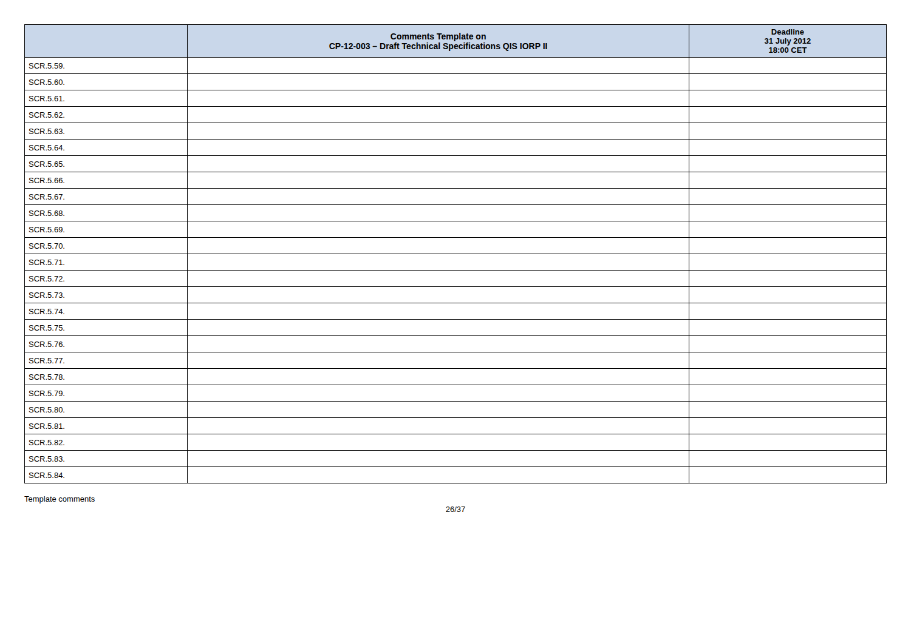| | Comments Template on CP-12-003 – Draft Technical Specifications QIS IORP II | Deadline 31 July 2012 18:00 CET |
| --- | --- | --- |
| SCR.5.59. | | |
| SCR.5.60. | | |
| SCR.5.61. | | |
| SCR.5.62. | | |
| SCR.5.63. | | |
| SCR.5.64. | | |
| SCR.5.65. | | |
| SCR.5.66. | | |
| SCR.5.67. | | |
| SCR.5.68. | | |
| SCR.5.69. | | |
| SCR.5.70. | | |
| SCR.5.71. | | |
| SCR.5.72. | | |
| SCR.5.73. | | |
| SCR.5.74. | | |
| SCR.5.75. | | |
| SCR.5.76. | | |
| SCR.5.77. | | |
| SCR.5.78. | | |
| SCR.5.79. | | |
| SCR.5.80. | | |
| SCR.5.81. | | |
| SCR.5.82. | | |
| SCR.5.83. | | |
| SCR.5.84. | | |
Template comments
26/37